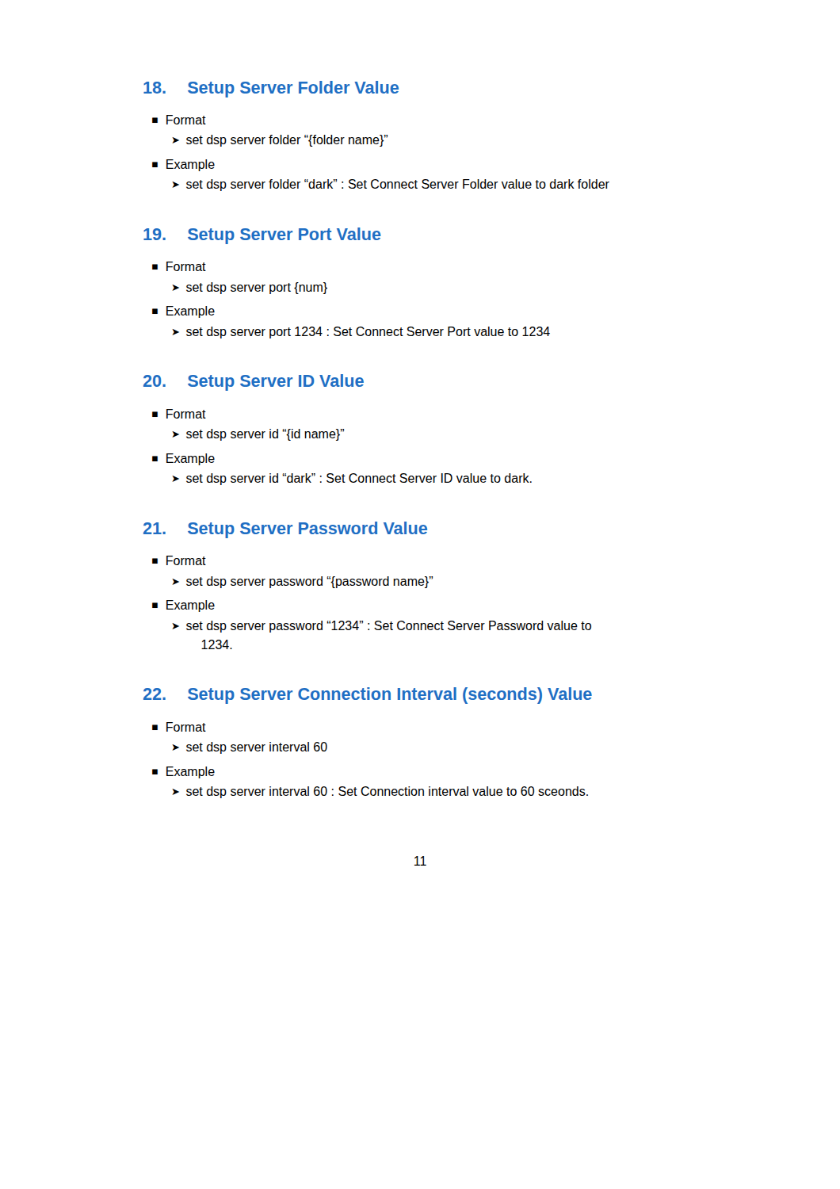18. Setup Server Folder Value
Format
set dsp server folder “{folder name}”
Example
set dsp server folder “dark” : Set Connect Server Folder value to dark folder
19. Setup Server Port Value
Format
set dsp server port {num}
Example
set dsp server port 1234 : Set Connect Server Port value to 1234
20. Setup Server ID Value
Format
set dsp server id “{id name}”
Example
set dsp server id “dark” : Set Connect Server ID value to dark.
21. Setup Server Password Value
Format
set dsp server password “{password name}”
Example
set dsp server password “1234” : Set Connect Server Password value to 1234.
22. Setup Server Connection Interval (seconds) Value
Format
set dsp server interval 60
Example
set dsp server interval 60 : Set Connection interval value to 60 sceonds.
11